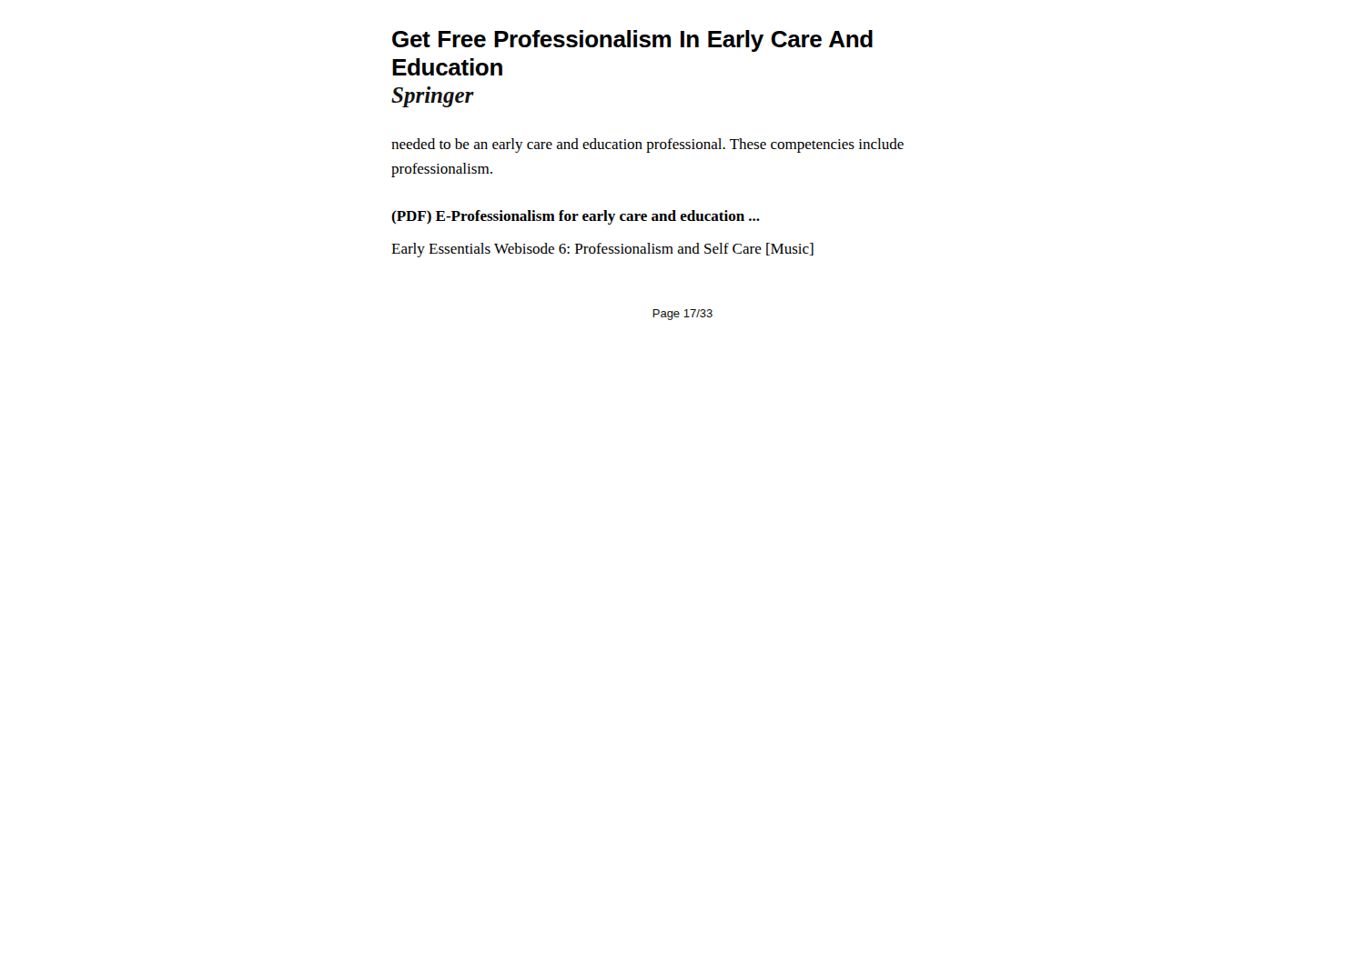Get Free Professionalism In Early Care And Education Springer
needed to be an early care and education professional. These competencies include professionalism.
(PDF) E-Professionalism for early care and education ...
Early Essentials Webisode 6: Professionalism and Self Care [Music]
Page 17/33